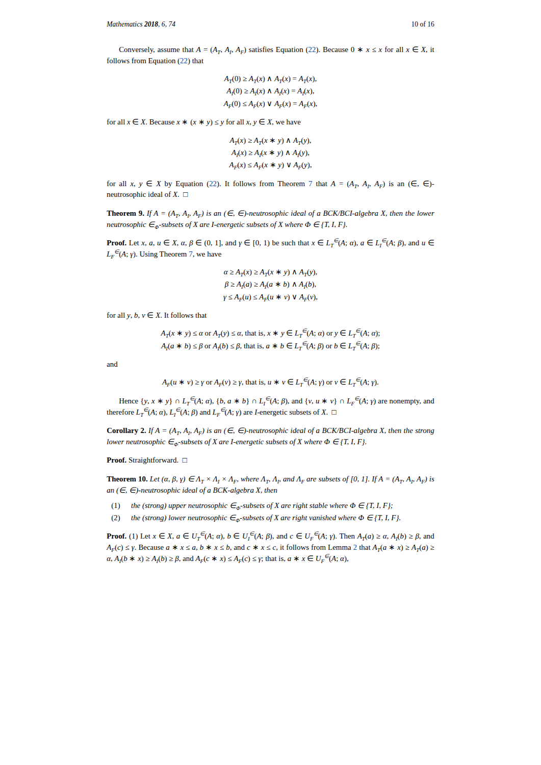Mathematics 2018, 6, 74
10 of 16
Conversely, assume that A = (AT, AI, AF) satisfies Equation (22). Because 0 ∗ x ≤ x for all x ∈ X, it follows from Equation (22) that
AT(0) ≥ AT(x) ∧ AT(x) = AT(x), AI(0) ≥ AI(x) ∧ AI(x) = AI(x), AF(0) ≤ AF(x) ∨ AF(x) = AF(x),
for all x ∈ X. Because x ∗ (x ∗ y) ≤ y for all x, y ∈ X, we have
AT(x) ≥ AT(x ∗ y) ∧ AT(y), AI(x) ≥ AI(x ∗ y) ∧ AI(y), AF(x) ≤ AF(x ∗ y) ∨ AF(y),
for all x, y ∈ X by Equation (22). It follows from Theorem 7 that A = (AT, AI, AF) is an (∈, ∈)-neutrosophic ideal of X. □
Theorem 9. If A = (AT, AI, AF) is an (∈, ∈)-neutrosophic ideal of a BCK/BCI-algebra X, then the lower neutrosophic ∈Φ-subsets of X are I-energetic subsets of X where Φ ∈ {T, I, F}.
Proof. Let x, a, u ∈ X, α, β ∈ (0, 1], and γ ∈ [0, 1) be such that x ∈ LT∈(A; α), a ∈ LI∈(A; β), and u ∈ LF∈(A; γ). Using Theorem 7, we have
α ≥ AT(x) ≥ AT(x ∗ y) ∧ AT(y), β ≥ AI(a) ≥ AI(a ∗ b) ∧ AI(b), γ ≤ AF(u) ≤ AF(u ∗ v) ∨ AF(v),
for all y, b, v ∈ X. It follows that
AT(x ∗ y) ≤ α or AT(y) ≤ α, that is, x ∗ y ∈ LT∈(A; α) or y ∈ LT∈(A; α); AI(a ∗ b) ≤ β or AI(b) ≤ β, that is, a ∗ b ∈ LT∈(A; β) or b ∈ LT∈(A; β);
and
AF(u ∗ v) ≥ γ or AF(v) ≥ γ, that is, u ∗ v ∈ LT∈(A; γ) or v ∈ LT∈(A; γ).
Hence {y, x ∗ y} ∩ LT∈(A; α), {b, a ∗ b} ∩ LI∈(A; β), and {v, u ∗ v} ∩ LF∈(A; γ) are nonempty, and therefore LT∈(A; α), LI∈(A; β) and LF∈(A; γ) are I-energetic subsets of X. □
Corollary 2. If A = (AT, AI, AF) is an (∈, ∈)-neutrosophic ideal of a BCK/BCI-algebra X, then the strong lower neutrosophic ∈Φ-subsets of X are I-energetic subsets of X where Φ ∈ {T, I, F}.
Proof. Straightforward. □
Theorem 10. Let (α, β, γ) ∈ ΛT × ΛI × ΛF, where ΛT, ΛI, and ΛF are subsets of [0, 1]. If A = (AT, AI, AF) is an (∈, ∈)-neutrosophic ideal of a BCK-algebra X, then
the (strong) upper neutrosophic ∈Φ-subsets of X are right stable where Φ ∈ {T, I, F};
the (strong) lower neutrosophic ∈Φ-subsets of X are right vanished where Φ ∈ {T, I, F}.
Proof. (1) Let x ∈ X, a ∈ UT∈(A; α), b ∈ UI∈(A; β), and c ∈ UF∈(A; γ). Then AT(a) ≥ α, AI(b) ≥ β, and AF(c) ≤ γ. Because a ∗ x ≤ a, b ∗ x ≤ b, and c ∗ x ≤ c, it follows from Lemma 2 that AT(a ∗ x) ≥ AT(a) ≥ α, AI(b ∗ x) ≥ AI(b) ≥ β, and AF(c ∗ x) ≤ AF(c) ≤ γ; that is, a ∗ x ∈ UF∈(A; α),